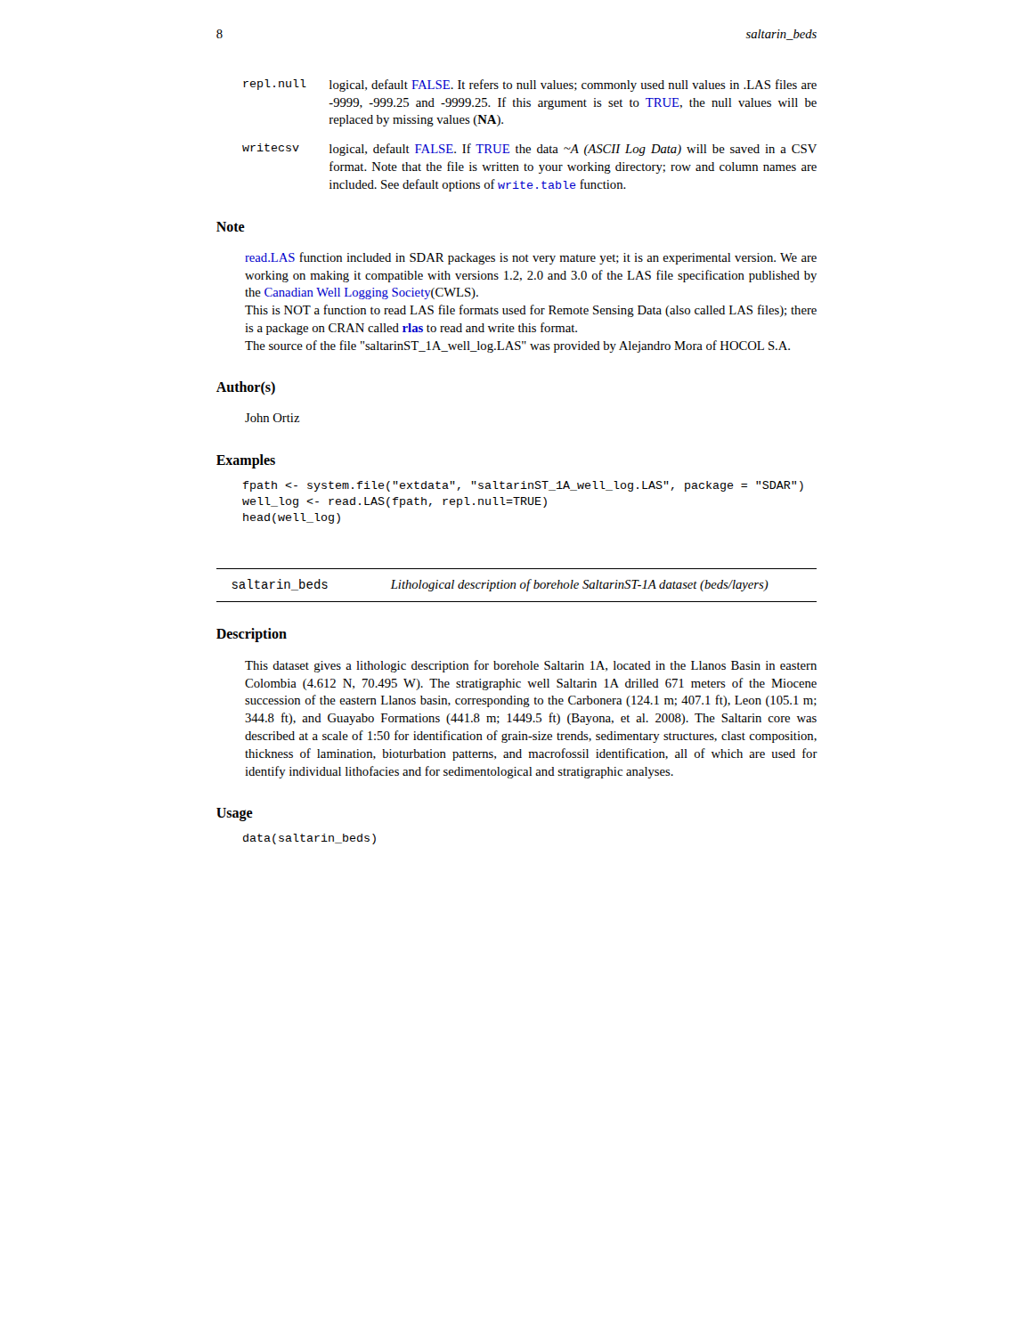8 saltarin_beds
repl.null
logical, default FALSE. It refers to null values; commonly used null values in .LAS files are -9999, -999.25 and -9999.25. If this argument is set to TRUE, the null values will be replaced by missing values (NA).
writecsv
logical, default FALSE. If TRUE the data ~A (ASCII Log Data) will be saved in a CSV format. Note that the file is written to your working directory; row and column names are included. See default options of write.table function.
Note
read.LAS function included in SDAR packages is not very mature yet; it is an experimental version. We are working on making it compatible with versions 1.2, 2.0 and 3.0 of the LAS file specification published by the Canadian Well Logging Society(CWLS).
This is NOT a function to read LAS file formats used for Remote Sensing Data (also called LAS files); there is a package on CRAN called rlas to read and write this format.
The source of the file "saltarinST_1A_well_log.LAS" was provided by Alejandro Mora of HOCOL S.A.
Author(s)
John Ortiz
Examples
fpath <- system.file("extdata", "saltarinST_1A_well_log.LAS", package = "SDAR")
well_log <- read.LAS(fpath, repl.null=TRUE)
head(well_log)
saltarin_beds Lithological description of borehole SaltarinST-1A dataset (beds/layers)
Description
This dataset gives a lithologic description for borehole Saltarin 1A, located in the Llanos Basin in eastern Colombia (4.612 N, 70.495 W). The stratigraphic well Saltarin 1A drilled 671 meters of the Miocene succession of the eastern Llanos basin, corresponding to the Carbonera (124.1 m; 407.1 ft), Leon (105.1 m; 344.8 ft), and Guayabo Formations (441.8 m; 1449.5 ft) (Bayona, et al. 2008). The Saltarin core was described at a scale of 1:50 for identification of grain-size trends, sedimentary structures, clast composition, thickness of lamination, bioturbation patterns, and macrofossil identification, all of which are used for identify individual lithofacies and for sedimentological and stratigraphic analyses.
Usage
data(saltarin_beds)